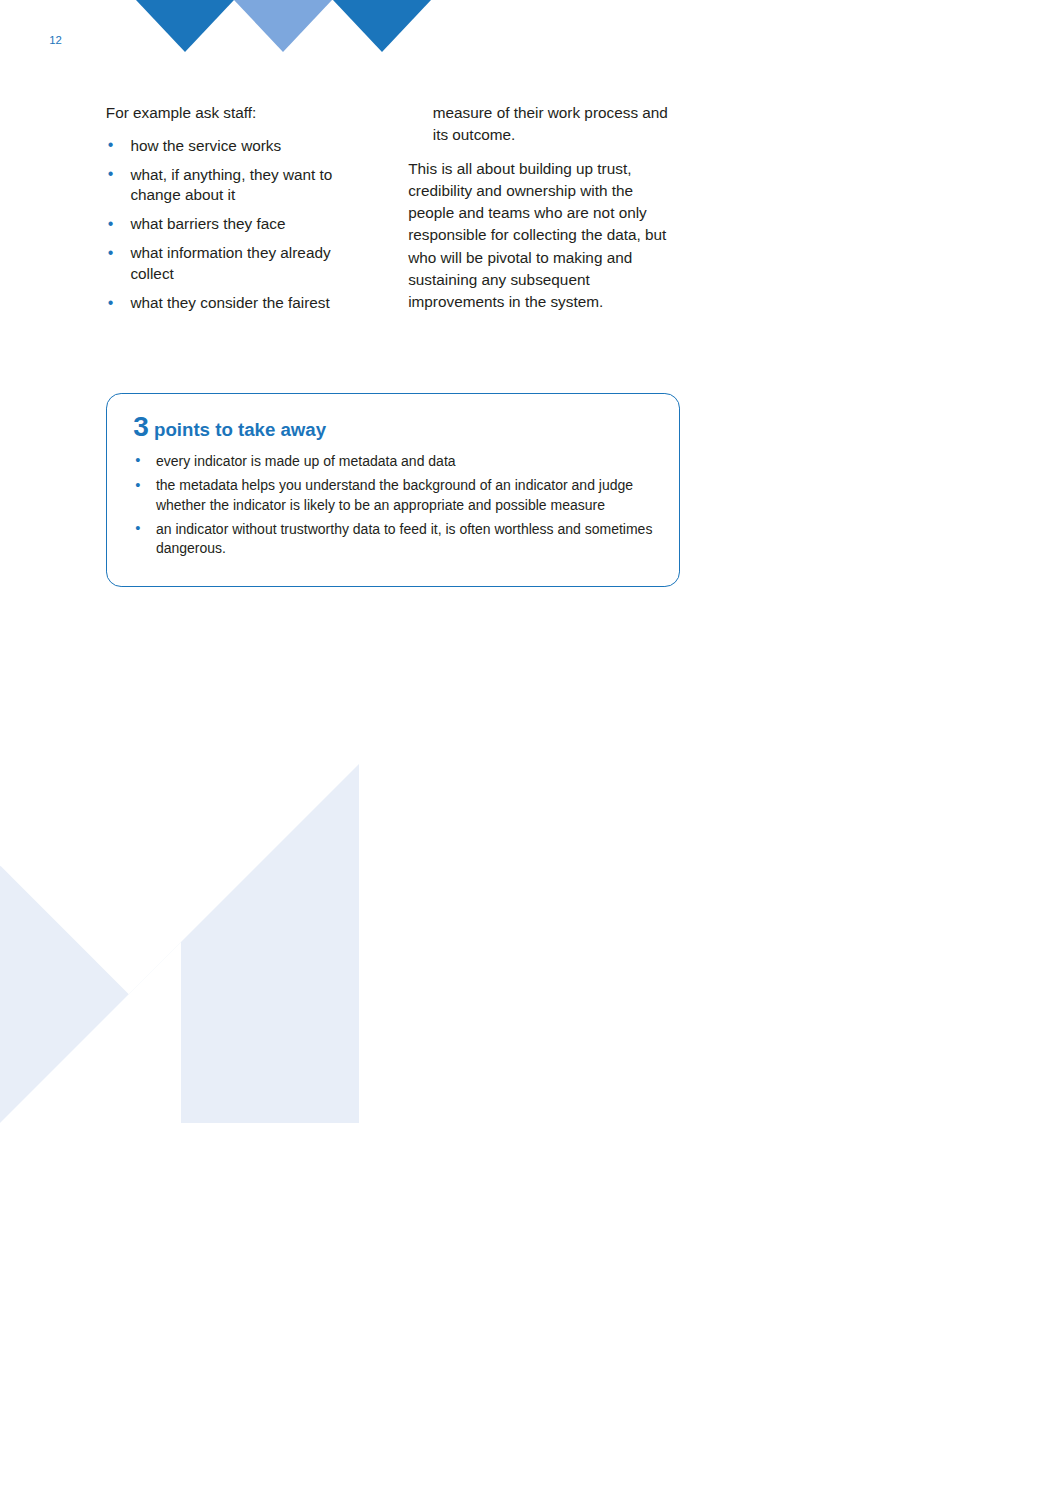12
For example ask staff:
how the service works
what, if anything, they want to change about it
what barriers they face
what information they already collect
what they consider the fairest
measure of their work process and its outcome.
This is all about building up trust, credibility and ownership with the people and teams who are not only responsible for collecting the data, but who will be pivotal to making and sustaining any subsequent improvements in the system.
3 points to take away
every indicator is made up of metadata and data
the metadata helps you understand the background of an indicator and judge whether the indicator is likely to be an appropriate and possible measure
an indicator without trustworthy data to feed it, is often worthless and sometimes dangerous.